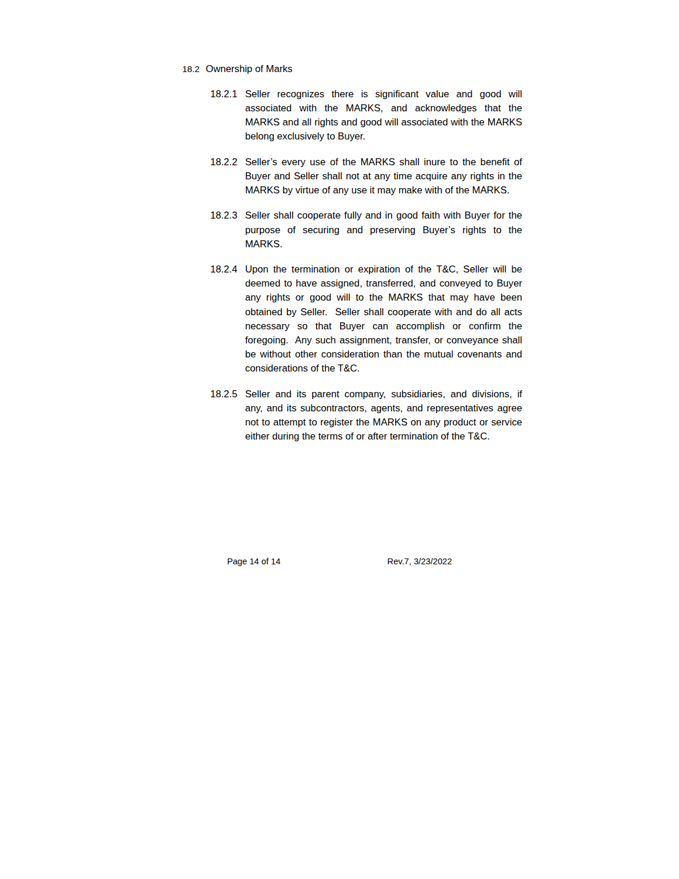18.2 Ownership of Marks
18.2.1 Seller recognizes there is significant value and good will associated with the MARKS, and acknowledges that the MARKS and all rights and good will associated with the MARKS belong exclusively to Buyer.
18.2.2 Seller’s every use of the MARKS shall inure to the benefit of Buyer and Seller shall not at any time acquire any rights in the MARKS by virtue of any use it may make with of the MARKS.
18.2.3 Seller shall cooperate fully and in good faith with Buyer for the purpose of securing and preserving Buyer’s rights to the MARKS.
18.2.4 Upon the termination or expiration of the T&C, Seller will be deemed to have assigned, transferred, and conveyed to Buyer any rights or good will to the MARKS that may have been obtained by Seller. Seller shall cooperate with and do all acts necessary so that Buyer can accomplish or confirm the foregoing. Any such assignment, transfer, or conveyance shall be without other consideration than the mutual covenants and considerations of the T&C.
18.2.5 Seller and its parent company, subsidiaries, and divisions, if any, and its subcontractors, agents, and representatives agree not to attempt to register the MARKS on any product or service either during the terms of or after termination of the T&C.
Page 14 of 14 Rev.7, 3/23/2022